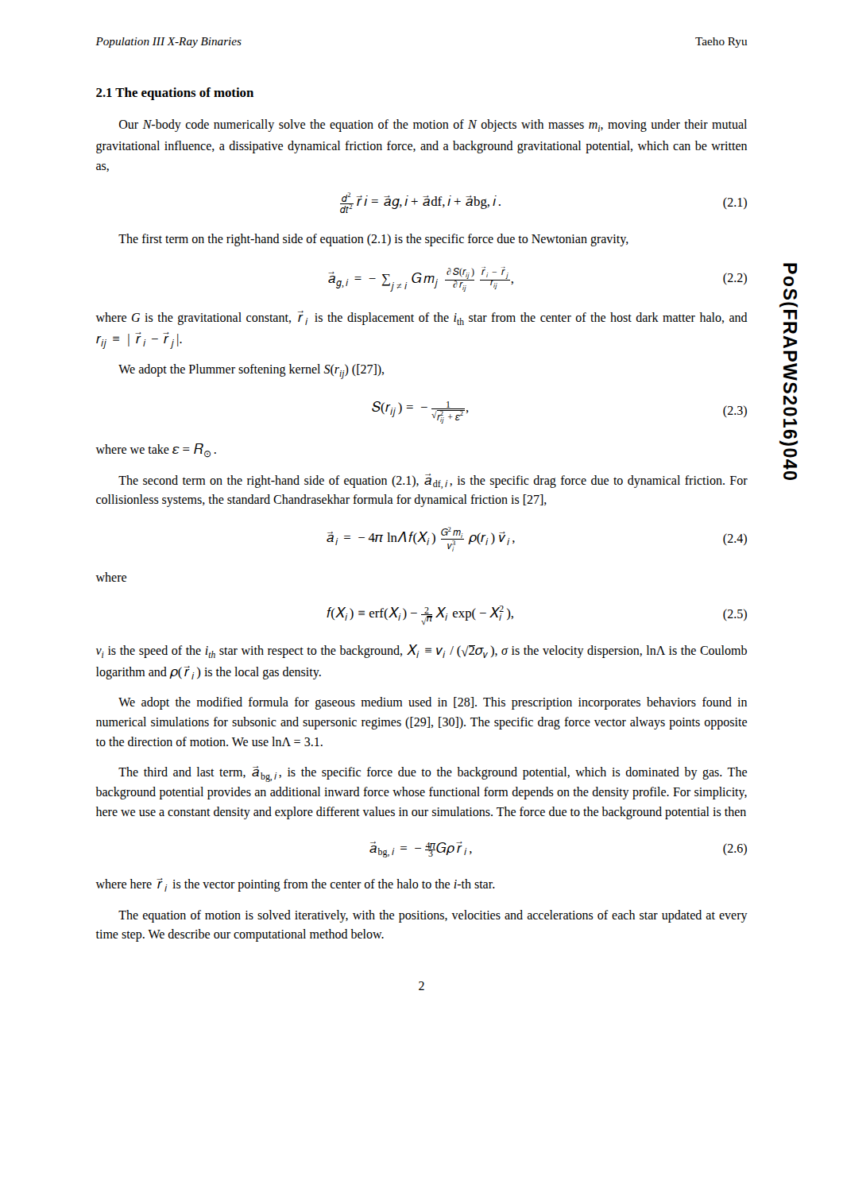Population III X-Ray Binaries
Taeho Ryu
PoS(FRAPWS2016)040
2.1 The equations of motion
Our N-body code numerically solve the equation of the motion of N objects with masses mi, moving under their mutual gravitational influence, a dissipative dynamical friction force, and a background gravitational potential, which can be written as,
d2dt2 r→i = a→g,i + a→df,i + a→bg,i .
(2.1)
The first term on the right-hand side of equation (2.1) is the specific force due to Newtonian gravity,
a→g,i = − ∑j≠i Gmj ∂S(rij)∂rij r→i−r→jrij ,
(2.2)
where G is the gravitational constant, r→i is the displacement of the ith star from the center of the host dark matter halo, and rij≡|r→i−r→j|.
We adopt the Plummer softening kernel S(rij) ([27]),
S(rij) = − 1rij2+ε2 ,
(2.3)
where we take ε=R⊙.
The second term on the right-hand side of equation (2.1), a→df,i, is the specific drag force due to dynamical friction. For collisionless systems, the standard Chandrasekhar formula for dynamical friction is [27],
a→i = −4π lnΛ f(Xi) G2mivi3 ρ(ri) v→i ,
(2.4)
where
f(Xi) ≡ erf(Xi) − 2π Xi exp (−Xi2) ,
(2.5)
vi is the speed of the ith star with respect to the background, Xi≡vi/(2σv), σ is the velocity dispersion, lnΛ is the Coulomb logarithm and ρ(r→i) is the local gas density.
We adopt the modified formula for gaseous medium used in [28]. This prescription incorporates behaviors found in numerical simulations for subsonic and supersonic regimes ([29], [30]). The specific drag force vector always points opposite to the direction of motion. We use lnΛ = 3.1.
The third and last term, a→bg,i, is the specific force due to the background potential, which is dominated by gas. The background potential provides an additional inward force whose functional form depends on the density profile. For simplicity, here we use a constant density and explore different values in our simulations. The force due to the background potential is then
a→bg,i = − 4π3 Gρ r→i ,
(2.6)
where here r→i is the vector pointing from the center of the halo to the i-th star.
The equation of motion is solved iteratively, with the positions, velocities and accelerations of each star updated at every time step. We describe our computational method below.
2